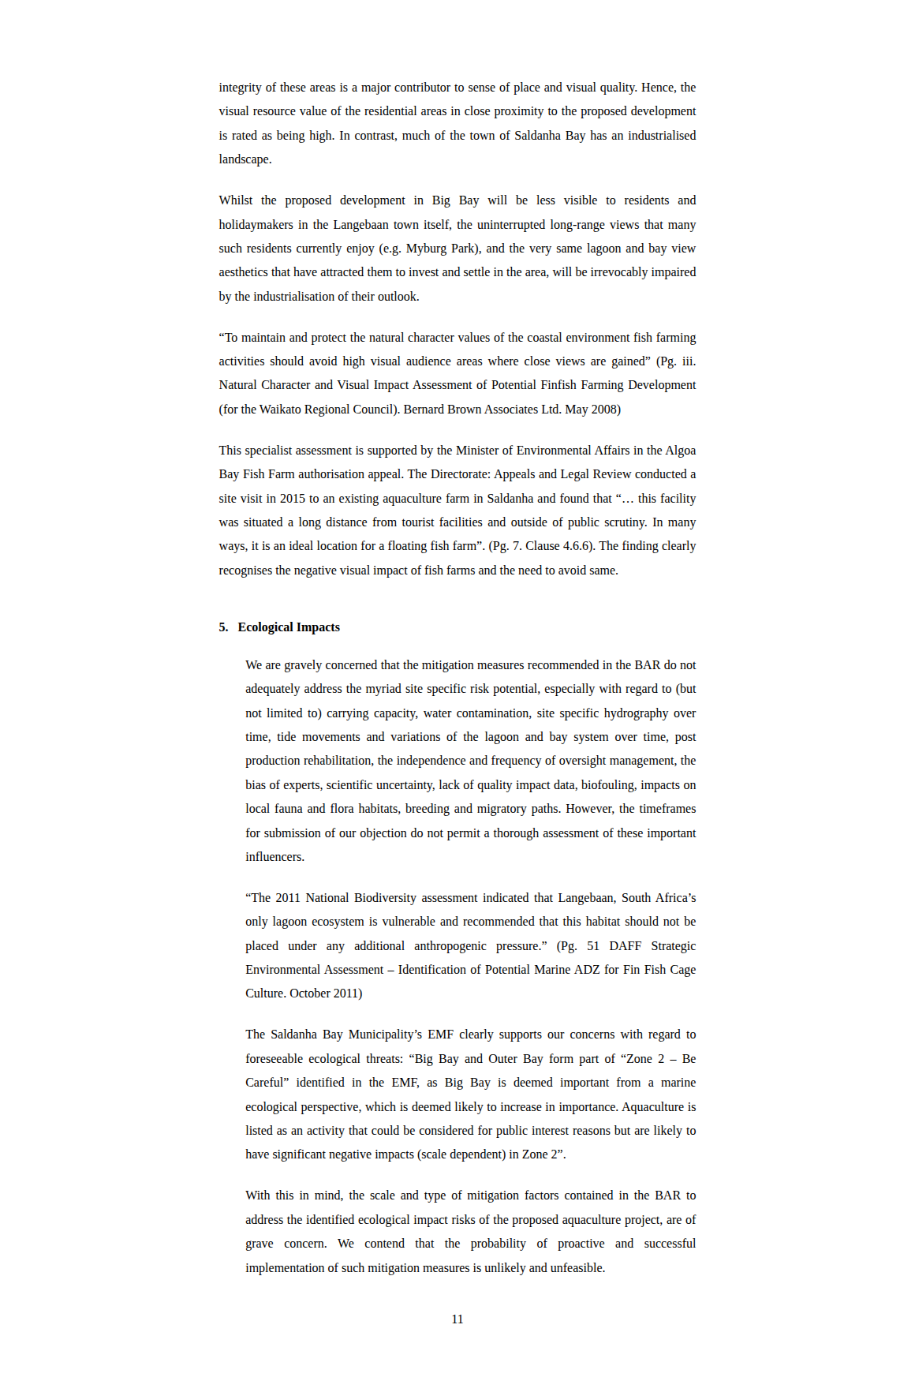integrity of these areas is a major contributor to sense of place and visual quality. Hence, the visual resource value of the residential areas in close proximity to the proposed development is rated as being high. In contrast, much of the town of Saldanha Bay has an industrialised landscape.
Whilst the proposed development in Big Bay will be less visible to residents and holidaymakers in the Langebaan town itself, the uninterrupted long-range views that many such residents currently enjoy (e.g. Myburg Park), and the very same lagoon and bay view aesthetics that have attracted them to invest and settle in the area, will be irrevocably impaired by the industrialisation of their outlook.
“To maintain and protect the natural character values of the coastal environment fish farming activities should avoid high visual audience areas where close views are gained” (Pg. iii. Natural Character and Visual Impact Assessment of Potential Finfish Farming Development (for the Waikato Regional Council). Bernard Brown Associates Ltd. May 2008)
This specialist assessment is supported by the Minister of Environmental Affairs in the Algoa Bay Fish Farm authorisation appeal. The Directorate: Appeals and Legal Review conducted a site visit in 2015 to an existing aquaculture farm in Saldanha and found that “… this facility was situated a long distance from tourist facilities and outside of public scrutiny. In many ways, it is an ideal location for a floating fish farm”. (Pg. 7. Clause 4.6.6). The finding clearly recognises the negative visual impact of fish farms and the need to avoid same.
5. Ecological Impacts
We are gravely concerned that the mitigation measures recommended in the BAR do not adequately address the myriad site specific risk potential, especially with regard to (but not limited to) carrying capacity, water contamination, site specific hydrography over time, tide movements and variations of the lagoon and bay system over time, post production rehabilitation, the independence and frequency of oversight management, the bias of experts, scientific uncertainty, lack of quality impact data, biofouling, impacts on local fauna and flora habitats, breeding and migratory paths. However, the timeframes for submission of our objection do not permit a thorough assessment of these important influencers.
“The 2011 National Biodiversity assessment indicated that Langebaan, South Africa’s only lagoon ecosystem is vulnerable and recommended that this habitat should not be placed under any additional anthropogenic pressure.” (Pg. 51 DAFF Strategic Environmental Assessment – Identification of Potential Marine ADZ for Fin Fish Cage Culture. October 2011)
The Saldanha Bay Municipality’s EMF clearly supports our concerns with regard to foreseeable ecological threats: “Big Bay and Outer Bay form part of “Zone 2 – Be Careful” identified in the EMF, as Big Bay is deemed important from a marine ecological perspective, which is deemed likely to increase in importance. Aquaculture is listed as an activity that could be considered for public interest reasons but are likely to have significant negative impacts (scale dependent) in Zone 2”.
With this in mind, the scale and type of mitigation factors contained in the BAR to address the identified ecological impact risks of the proposed aquaculture project, are of grave concern. We contend that the probability of proactive and successful implementation of such mitigation measures is unlikely and unfeasible.
11